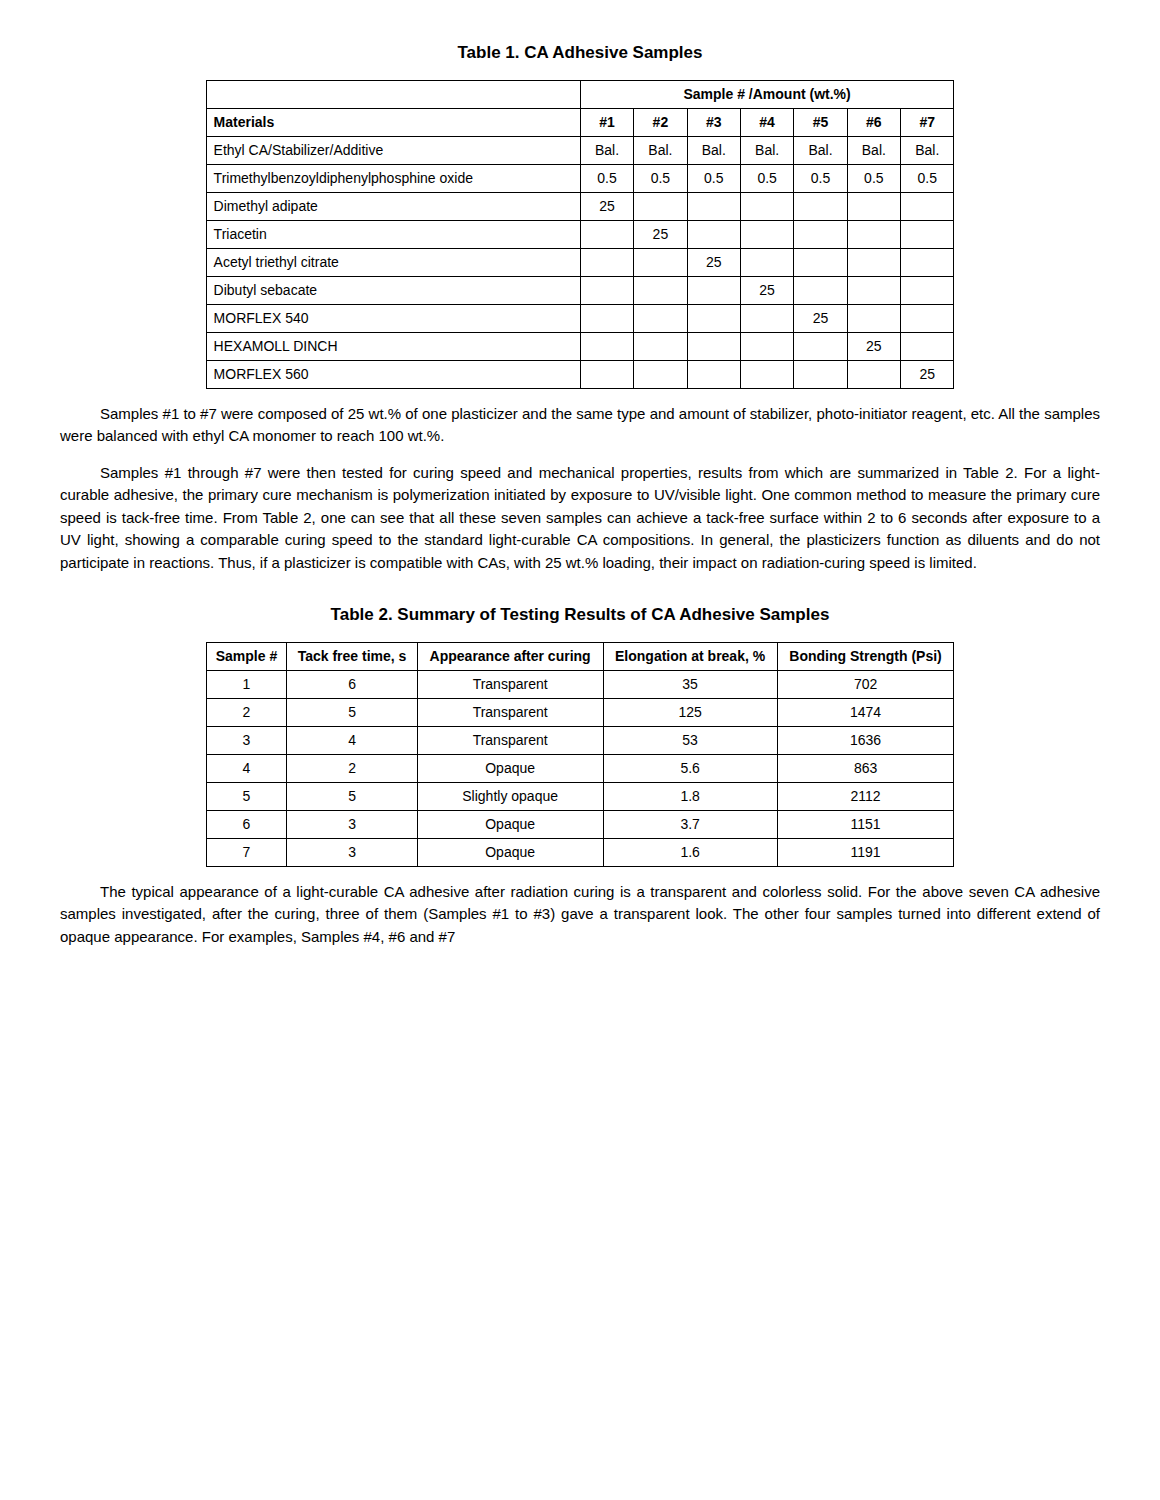Table 1. CA Adhesive Samples
| | Sample # /Amount (wt.%) |
| Materials | #1 | #2 | #3 | #4 | #5 | #6 | #7 |
| Ethyl CA/Stabilizer/Additive | Bal. | Bal. | Bal. | Bal. | Bal. | Bal. | Bal. |
| Trimethylbenzoyldiphenylphosphine oxide | 0.5 | 0.5 | 0.5 | 0.5 | 0.5 | 0.5 | 0.5 |
| Dimethyl adipate | 25 | | | | | | |
| Triacetin | | 25 | | | | | |
| Acetyl triethyl citrate | | | 25 | | | | |
| Dibutyl sebacate | | | | 25 | | | |
| MORFLEX 540 | | | | | 25 | | |
| HEXAMOLL DINCH | | | | | | 25 | |
| MORFLEX 560 | | | | | | | 25 |
Samples #1 to #7 were composed of 25 wt.% of one plasticizer and the same type and amount of stabilizer, photo-initiator reagent, etc. All the samples were balanced with ethyl CA monomer to reach 100 wt.%.
Samples #1 through #7 were then tested for curing speed and mechanical properties, results from which are summarized in Table 2. For a light-curable adhesive, the primary cure mechanism is polymerization initiated by exposure to UV/visible light. One common method to measure the primary cure speed is tack-free time. From Table 2, one can see that all these seven samples can achieve a tack-free surface within 2 to 6 seconds after exposure to a UV light, showing a comparable curing speed to the standard light-curable CA compositions. In general, the plasticizers function as diluents and do not participate in reactions. Thus, if a plasticizer is compatible with CAs, with 25 wt.% loading, their impact on radiation-curing speed is limited.
Table 2. Summary of Testing Results of CA Adhesive Samples
| Sample # | Tack free time, s | Appearance after curing | Elongation at break, % | Bonding Strength (Psi) |
| --- | --- | --- | --- | --- |
| 1 | 6 | Transparent | 35 | 702 |
| 2 | 5 | Transparent | 125 | 1474 |
| 3 | 4 | Transparent | 53 | 1636 |
| 4 | 2 | Opaque | 5.6 | 863 |
| 5 | 5 | Slightly opaque | 1.8 | 2112 |
| 6 | 3 | Opaque | 3.7 | 1151 |
| 7 | 3 | Opaque | 1.6 | 1191 |
The typical appearance of a light-curable CA adhesive after radiation curing is a transparent and colorless solid. For the above seven CA adhesive samples investigated, after the curing, three of them (Samples #1 to #3) gave a transparent look. The other four samples turned into different extend of opaque appearance. For examples, Samples #4, #6 and #7